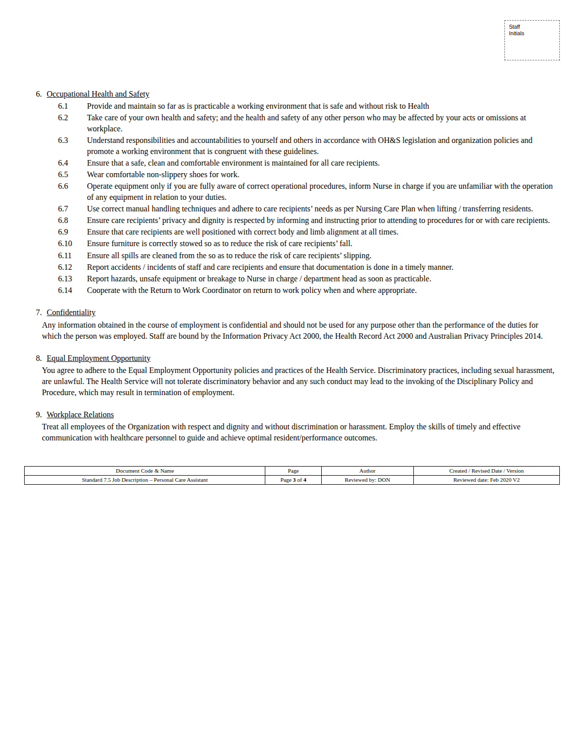Staff
Initials
6. Occupational Health and Safety
6.1 Provide and maintain so far as is practicable a working environment that is safe and without risk to Health
6.2 Take care of your own health and safety; and the health and safety of any other person who may be affected by your acts or omissions at workplace.
6.3 Understand responsibilities and accountabilities to yourself and others in accordance with OH&S legislation and organization policies and promote a working environment that is congruent with these guidelines.
6.4 Ensure that a safe, clean and comfortable environment is maintained for all care recipients.
6.5 Wear comfortable non-slippery shoes for work.
6.6 Operate equipment only if you are fully aware of correct operational procedures, inform Nurse in charge if you are unfamiliar with the operation of any equipment in relation to your duties.
6.7 Use correct manual handling techniques and adhere to care recipients’ needs as per Nursing Care Plan when lifting / transferring residents.
6.8 Ensure care recipients’ privacy and dignity is respected by informing and instructing prior to attending to procedures for or with care recipients.
6.9 Ensure that care recipients are well positioned with correct body and limb alignment at all times.
6.10 Ensure furniture is correctly stowed so as to reduce the risk of care recipients’ fall.
6.11 Ensure all spills are cleaned from the so as to reduce the risk of care recipients’ slipping.
6.12 Report accidents / incidents of staff and care recipients and ensure that documentation is done in a timely manner.
6.13 Report hazards, unsafe equipment or breakage to Nurse in charge / department head as soon as practicable.
6.14 Cooperate with the Return to Work Coordinator on return to work policy when and where appropriate.
7. Confidentiality
Any information obtained in the course of employment is confidential and should not be used for any purpose other than the performance of the duties for which the person was employed. Staff are bound by the Information Privacy Act 2000, the Health Record Act 2000 and Australian Privacy Principles 2014.
8. Equal Employment Opportunity
You agree to adhere to the Equal Employment Opportunity policies and practices of the Health Service. Discriminatory practices, including sexual harassment, are unlawful. The Health Service will not tolerate discriminatory behavior and any such conduct may lead to the invoking of the Disciplinary Policy and Procedure, which may result in termination of employment.
9. Workplace Relations
Treat all employees of the Organization with respect and dignity and without discrimination or harassment. Employ the skills of timely and effective communication with healthcare personnel to guide and achieve optimal resident/performance outcomes.
| Document Code & Name | Page | Author | Created / Revised Date / Version |
| Standard 7.5 Job Description – Personal Care Assistant | Page 3 of 4 | Reviewed by: DON | Reviewed date: Feb 2020 V2 |